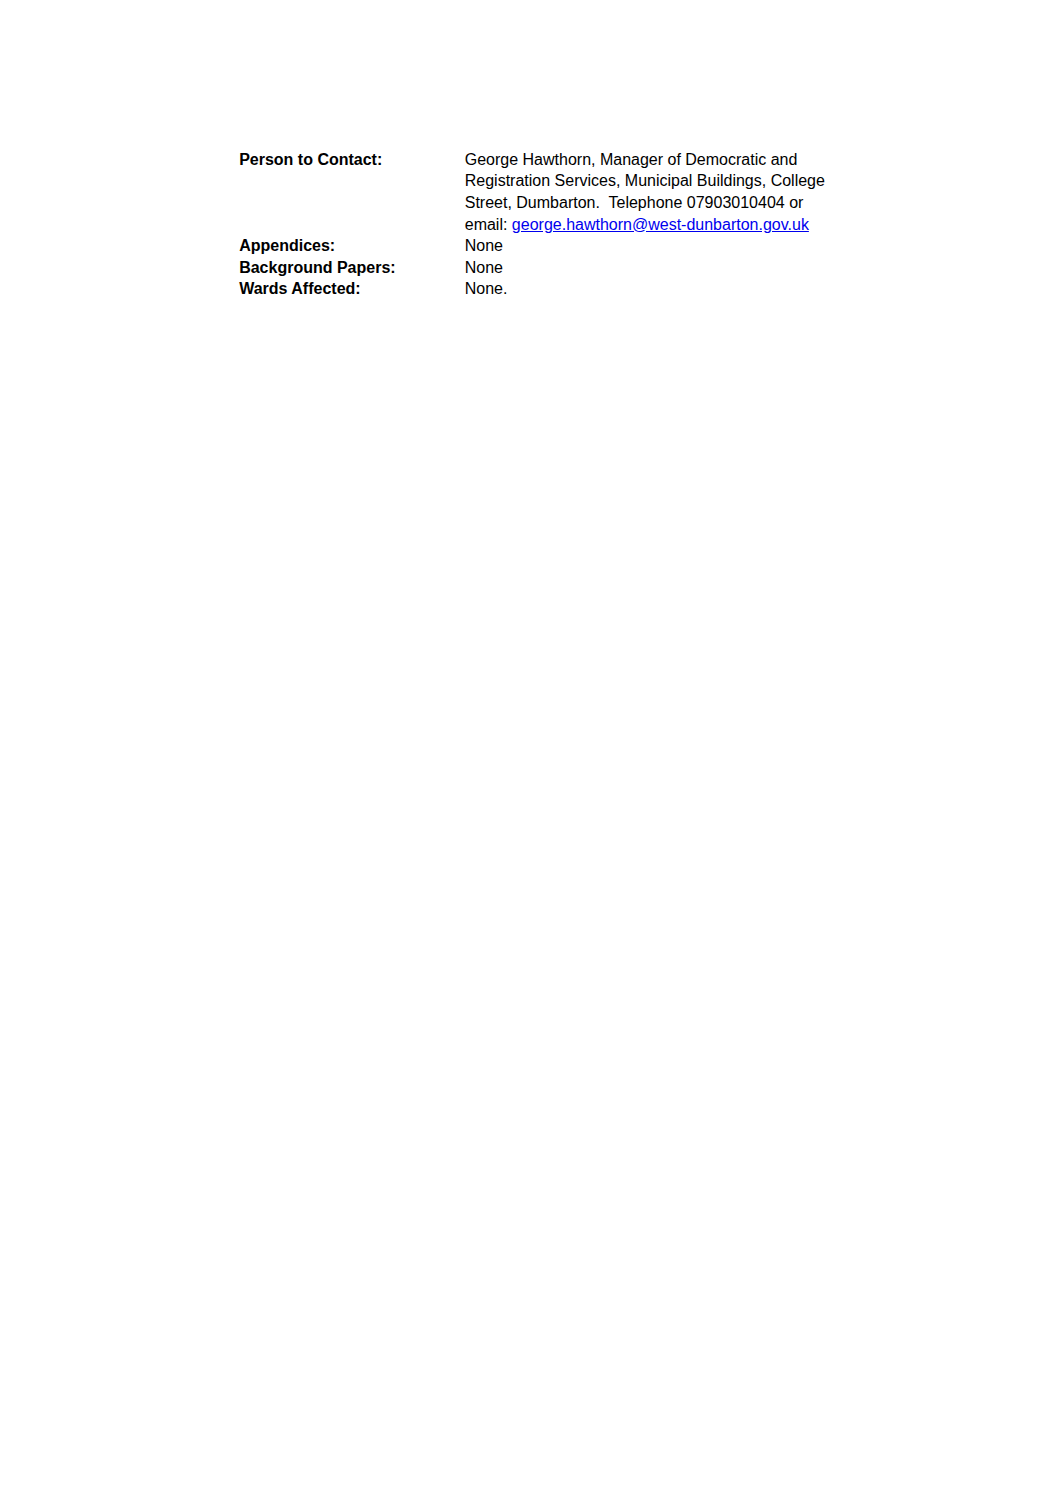| Person to Contact: | George Hawthorn, Manager of Democratic and Registration Services, Municipal Buildings, College Street, Dumbarton. Telephone 07903010404 or email: george.hawthorn@west-dunbarton.gov.uk |
| Appendices: | None |
| Background Papers: | None |
| Wards Affected: | None. |